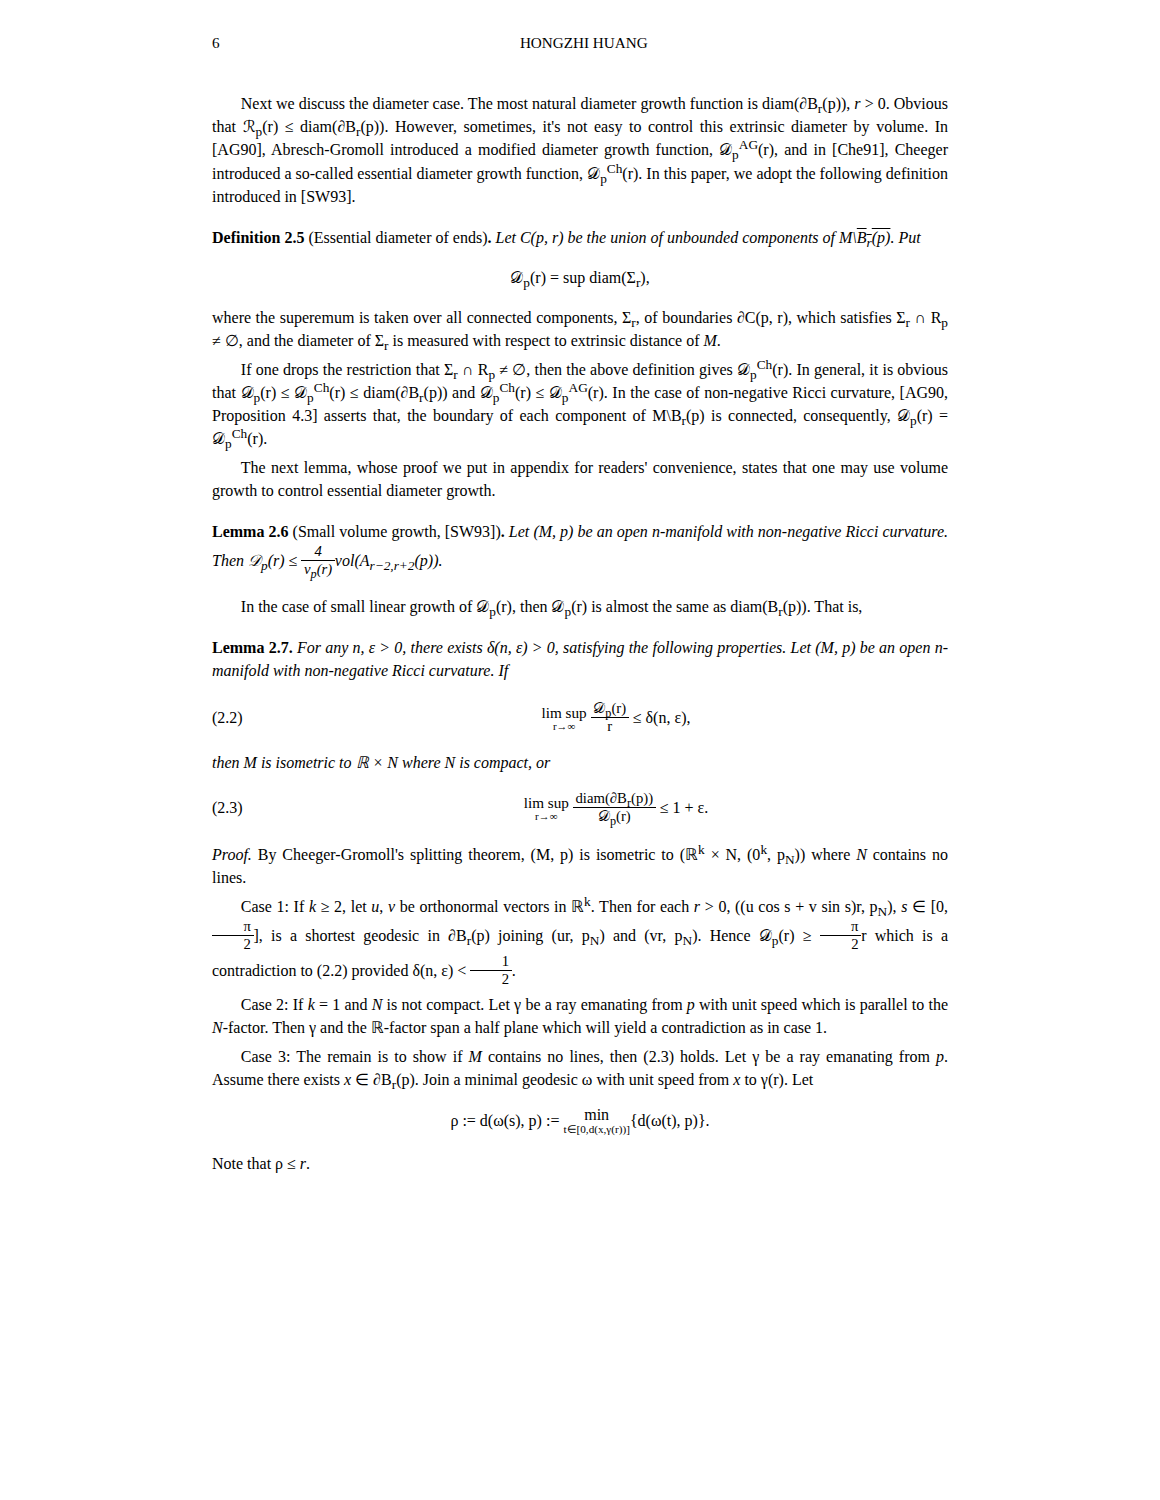6 HONGZHI HUANG
Next we discuss the diameter case. The most natural diameter growth function is diam(∂Br(p)), r > 0. Obvious that ℛp(r) ≤ diam(∂Br(p)). However, sometimes, it's not easy to control this extrinsic diameter by volume. In [AG90], Abresch-Gromoll introduced a modified diameter growth function, 𝒟pAG(r), and in [Che91], Cheeger introduced a so-called essential diameter growth function, 𝒟pCh(r). In this paper, we adopt the following definition introduced in [SW93].
Definition 2.5 (Essential diameter of ends). Let C(p, r) be the union of unbounded components of M\Br(p). Put
𝒟p(r) = sup diam(Σr),
where the superemum is taken over all connected components, Σr, of boundaries ∂C(p, r), which satisfies Σr ∩ Rp ≠ ∅, and the diameter of Σr is measured with respect to extrinsic distance of M.
If one drops the restriction that Σr ∩ Rp ≠ ∅, then the above definition gives 𝒟pCh(r). In general, it is obvious that 𝒟p(r) ≤ 𝒟pCh(r) ≤ diam(∂Br(p)) and 𝒟pCh(r) ≤ 𝒟pAG(r). In the case of non-negative Ricci curvature, [AG90, Proposition 4.3] asserts that, the boundary of each component of M\Br(p) is connected, consequently, 𝒟p(r) = 𝒟pCh(r).
The next lemma, whose proof we put in appendix for readers' convenience, states that one may use volume growth to control essential diameter growth.
Lemma 2.6 (Small volume growth, [SW93]). Let (M, p) be an open n-manifold with non-negative Ricci curvature. Then 𝒟p(r) ≤ 4 vp(r) vol(Ar−2,r+2(p)).
In the case of small linear growth of 𝒟p(r), then 𝒟p(r) is almost the same as diam(Br(p)). That is,
Lemma 2.7. For any n, ε > 0, there exists δ(n, ε) > 0, satisfying the following properties. Let (M, p) be an open n-manifold with non-negative Ricci curvature. If
(2.2) lim sup r→∞ 𝒟p(r) r ≤ δ(n, ε),
then M is isometric to ℝ × N where N is compact, or
(2.3) lim sup r→∞ diam(∂Br(p)) 𝒟p(r) ≤ 1 + ε.
Proof. By Cheeger-Gromoll's splitting theorem, (M, p) is isometric to (ℝk × N, (0k, pN)) where N contains no lines.
Case 1: If k ≥ 2, let u, v be orthonormal vectors in ℝk. Then for each r > 0, ((u cos s + v sin s)r, pN), s ∈ [0, π 2], is a shortest geodesic in ∂Br(p) joining (ur, pN) and (vr, pN). Hence 𝒟p(r) ≥ π 2r which is a contradiction to (2.2) provided δ(n, ε) < 12.
Case 2: If k = 1 and N is not compact. Let γ be a ray emanating from p with unit speed which is parallel to the N-factor. Then γ and the ℝ-factor span a half plane which will yield a contradiction as in case 1.
Case 3: The remain is to show if M contains no lines, then (2.3) holds. Let γ be a ray emanating from p. Assume there exists x ∈ ∂Br(p). Join a minimal geodesic ω with unit speed from x to γ(r). Let
ρ := d(ω(s), p) := min t∈[0,d(x,γ(r))]{d(ω(t), p)}.
Note that ρ ≤ r.